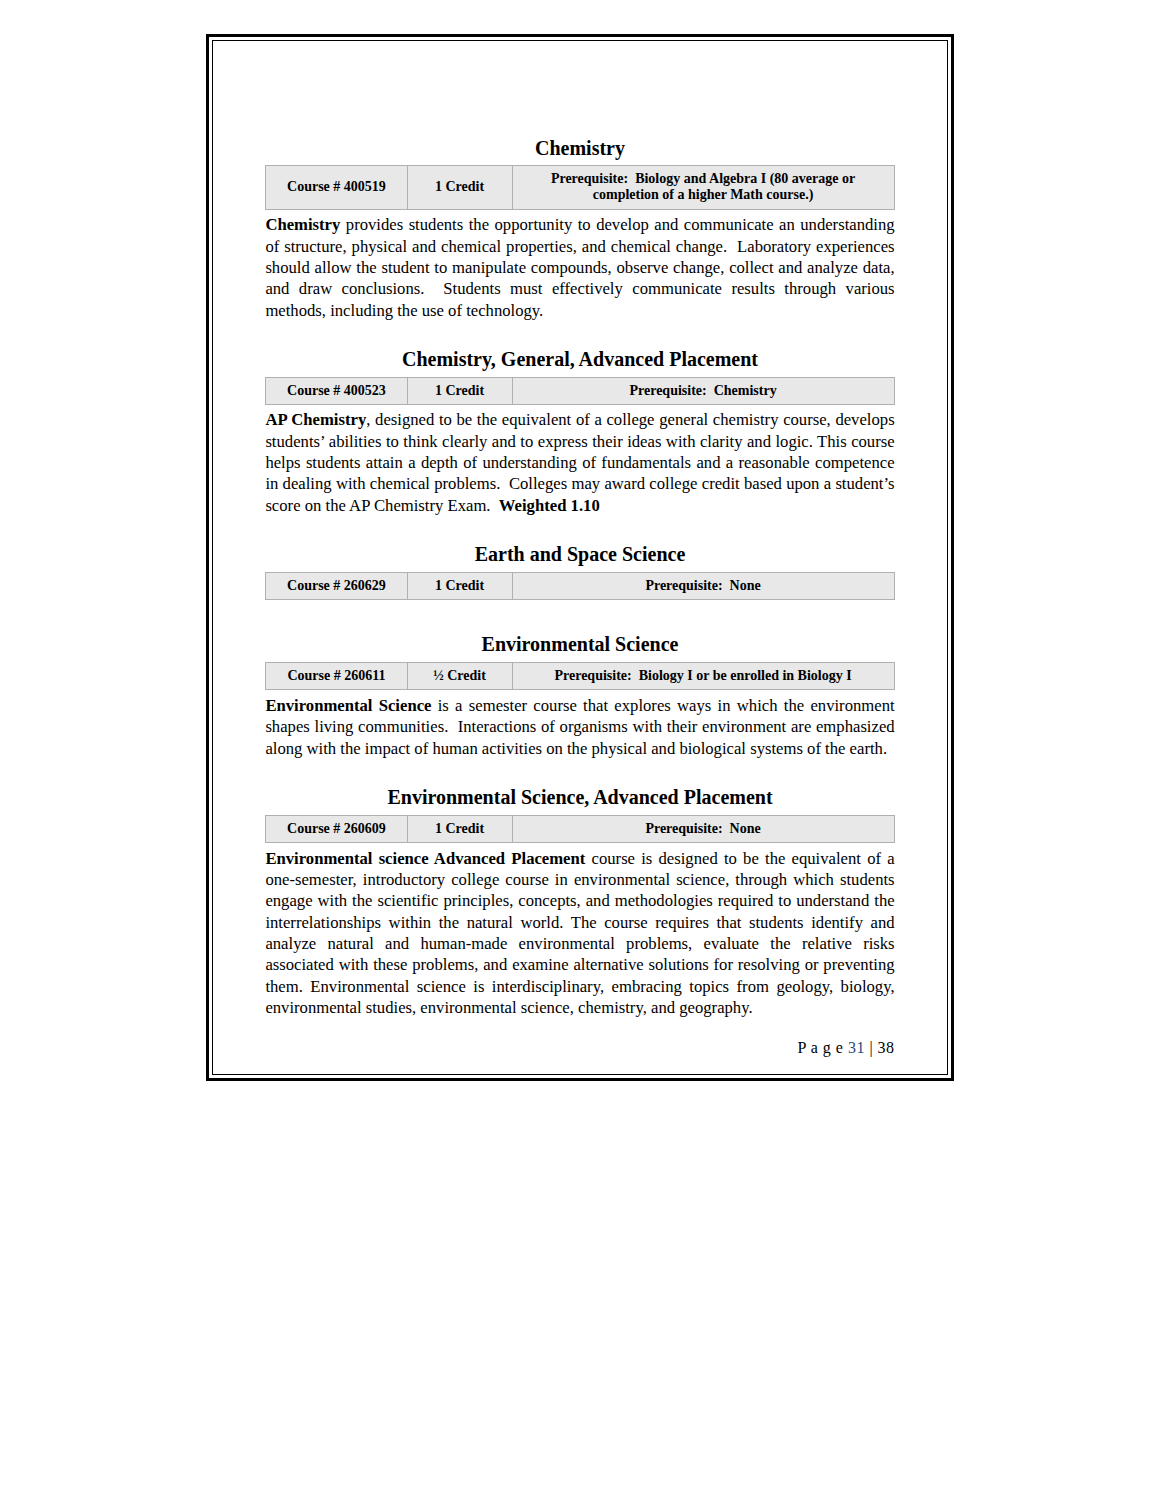Chemistry
| Course # 400519 | 1 Credit | Prerequisite: Biology and Algebra I (80 average or completion of a higher Math course.) |
Chemistry provides students the opportunity to develop and communicate an understanding of structure, physical and chemical properties, and chemical change. Laboratory experiences should allow the student to manipulate compounds, observe change, collect and analyze data, and draw conclusions. Students must effectively communicate results through various methods, including the use of technology.
Chemistry, General, Advanced Placement
| Course # 400523 | 1 Credit | Prerequisite: Chemistry |
AP Chemistry, designed to be the equivalent of a college general chemistry course, develops students’ abilities to think clearly and to express their ideas with clarity and logic. This course helps students attain a depth of understanding of fundamentals and a reasonable competence in dealing with chemical problems. Colleges may award college credit based upon a student’s score on the AP Chemistry Exam. Weighted 1.10
Earth and Space Science
| Course # 260629 | 1 Credit | Prerequisite: None |
Environmental Science
| Course # 260611 | ½ Credit | Prerequisite: Biology I or be enrolled in Biology I |
Environmental Science is a semester course that explores ways in which the environment shapes living communities. Interactions of organisms with their environment are emphasized along with the impact of human activities on the physical and biological systems of the earth.
Environmental Science, Advanced Placement
| Course # 260609 | 1 Credit | Prerequisite: None |
Environmental science Advanced Placement course is designed to be the equivalent of a one-semester, introductory college course in environmental science, through which students engage with the scientific principles, concepts, and methodologies required to understand the interrelationships within the natural world. The course requires that students identify and analyze natural and human-made environmental problems, evaluate the relative risks associated with these problems, and examine alternative solutions for resolving or preventing them. Environmental science is interdisciplinary, embracing topics from geology, biology, environmental studies, environmental science, chemistry, and geography.
P a g e 31 | 38